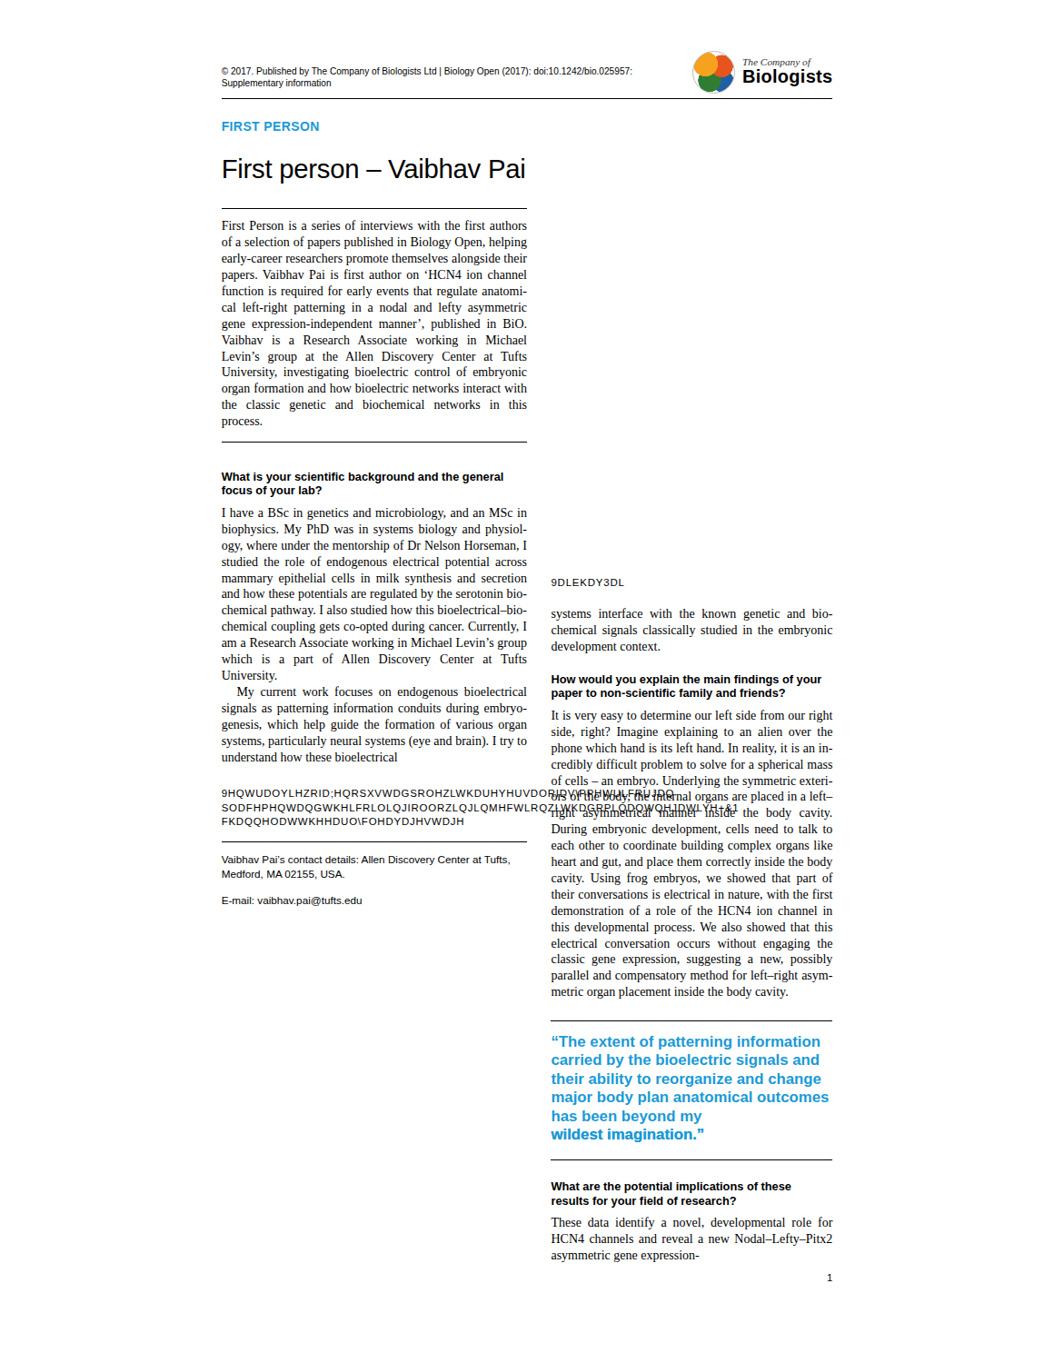© 2017. Published by The Company of Biologists Ltd | Biology Open (2017): doi:10.1242/bio.025957: Supplementary information
The Company of Biologists
FIRST PERSON
First person – Vaibhav Pai
First Person is a series of interviews with the first authors of a selection of papers published in Biology Open, helping early-career researchers promote themselves alongside their papers. Vaibhav Pai is first author on ‘HCN4 ion channel function is required for early events that regulate anatomical left-right patterning in a nodal and lefty asymmetric gene expression-independent manner’, published in BiO. Vaibhav is a Research Associate working in Michael Levin’s group at the Allen Discovery Center at Tufts University, investigating bioelectric control of embryonic organ formation and how bioelectric networks interact with the classic genetic and biochemical networks in this process.
What is your scientific background and the general focus of your lab?
I have a BSc in genetics and microbiology, and an MSc in biophysics. My PhD was in systems biology and physiology, where under the mentorship of Dr Nelson Horseman, I studied the role of endogenous electrical potential across mammary epithelial cells in milk synthesis and secretion and how these potentials are regulated by the serotonin biochemical pathway. I also studied how this bioelectrical–biochemical coupling gets co-opted during cancer. Currently, I am a Research Associate working in Michael Levin’s group which is a part of Allen Discovery Center at Tufts University.
My current work focuses on endogenous bioelectrical signals as patterning information conduits during embryogenesis, which help guide the formation of various organ systems, particularly neural systems (eye and brain). I try to understand how these bioelectrical
9HQWUDOYLHZRID;HQRSXVWDGSROHZLWKDUHYHUVDORIDV\PPHWULFRUJDQ SODFHPHQWDQGWKHLFRLOLQJIROORZLQJLQMHFWLRQZLWKDGRPLQDQWQHJDWLYH+&1 FKDQQHODWWKHHDUO\FOHDYDJHVWDJH
Vaibhav Pai’s contact details: Allen Discovery Center at Tufts, Medford, MA 02155, USA.
E-mail: vaibhav.pai@tufts.edu
9DLEKDY3DL
systems interface with the known genetic and biochemical signals classically studied in the embryonic development context.
How would you explain the main findings of your paper to non-scientific family and friends?
It is very easy to determine our left side from our right side, right? Imagine explaining to an alien over the phone which hand is its left hand. In reality, it is an incredibly difficult problem to solve for a spherical mass of cells – an embryo. Underlying the symmetric exteriors of the body, the internal organs are placed in a left–right asymmetrical manner inside the body cavity. During embryonic development, cells need to talk to each other to coordinate building complex organs like heart and gut, and place them correctly inside the body cavity. Using frog embryos, we showed that part of their conversations is electrical in nature, with the first demonstration of a role of the HCN4 ion channel in this developmental process. We also showed that this electrical conversation occurs without engaging the classic gene expression, suggesting a new, possibly parallel and compensatory method for left–right asymmetric organ placement inside the body cavity.
“The extent of patterning information carried by the bioelectric signals and their ability to reorganize and change major body plan anatomical outcomes has been beyond my
wildest imagination.”
wildest imagination.”
What are the potential implications of these results for your field of research?
These data identify a novel, developmental role for HCN4 channels and reveal a new Nodal–Lefty–Pitx2 asymmetric gene expression-
1